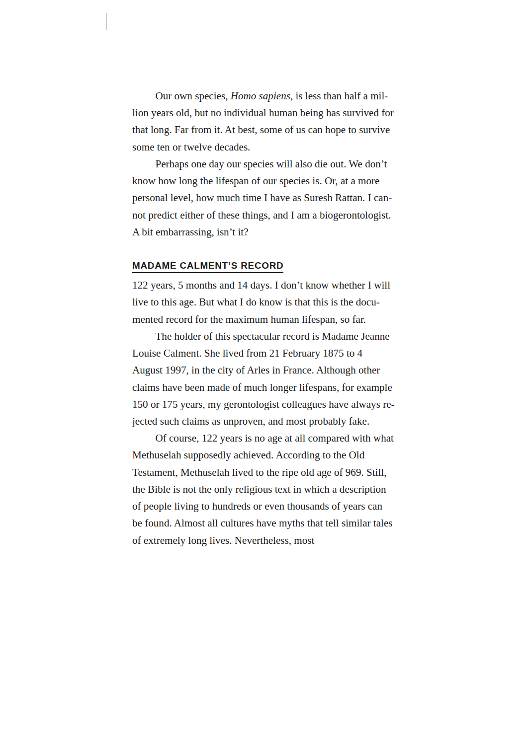Our own species, Homo sapiens, is less than half a million years old, but no individual human being has survived for that long. Far from it. At best, some of us can hope to survive some ten or twelve decades.
Perhaps one day our species will also die out. We don’t know how long the lifespan of our species is. Or, at a more personal level, how much time I have as Suresh Rattan. I cannot predict either of these things, and I am a biogerontologist. A bit embarrassing, isn’t it?
Madame Calment’s Record
122 years, 5 months and 14 days. I don’t know whether I will live to this age. But what I do know is that this is the documented record for the maximum human lifespan, so far.
The holder of this spectacular record is Madame Jeanne Louise Calment. She lived from 21 February 1875 to 4 August 1997, in the city of Arles in France. Although other claims have been made of much longer lifespans, for example 150 or 175 years, my gerontologist colleagues have always rejected such claims as unproven, and most probably fake.
Of course, 122 years is no age at all compared with what Methuselah supposedly achieved. According to the Old Testament, Methuselah lived to the ripe old age of 969. Still, the Bible is not the only religious text in which a description of people living to hundreds or even thousands of years can be found. Almost all cultures have myths that tell similar tales of extremely long lives. Nevertheless, most